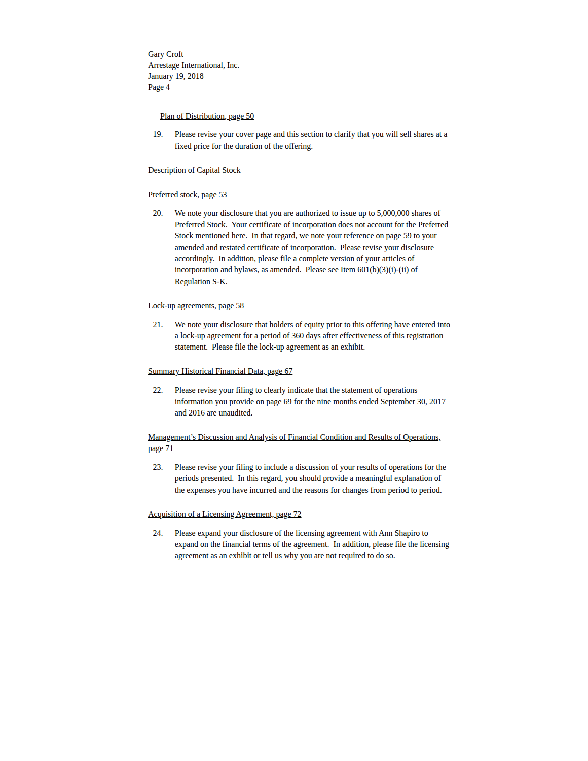Gary Croft
Arrestage International, Inc.
January 19, 2018
Page 4
Plan of Distribution, page 50
19. Please revise your cover page and this section to clarify that you will sell shares at a fixed price for the duration of the offering.
Description of Capital Stock
Preferred stock, page 53
20. We note your disclosure that you are authorized to issue up to 5,000,000 shares of Preferred Stock. Your certificate of incorporation does not account for the Preferred Stock mentioned here. In that regard, we note your reference on page 59 to your amended and restated certificate of incorporation. Please revise your disclosure accordingly. In addition, please file a complete version of your articles of incorporation and bylaws, as amended. Please see Item 601(b)(3)(i)-(ii) of Regulation S-K.
Lock-up agreements, page 58
21. We note your disclosure that holders of equity prior to this offering have entered into a lock-up agreement for a period of 360 days after effectiveness of this registration statement. Please file the lock-up agreement as an exhibit.
Summary Historical Financial Data, page 67
22. Please revise your filing to clearly indicate that the statement of operations information you provide on page 69 for the nine months ended September 30, 2017 and 2016 are unaudited.
Management’s Discussion and Analysis of Financial Condition and Results of Operations, page 71
23. Please revise your filing to include a discussion of your results of operations for the periods presented. In this regard, you should provide a meaningful explanation of the expenses you have incurred and the reasons for changes from period to period.
Acquisition of a Licensing Agreement, page 72
24. Please expand your disclosure of the licensing agreement with Ann Shapiro to expand on the financial terms of the agreement. In addition, please file the licensing agreement as an exhibit or tell us why you are not required to do so.